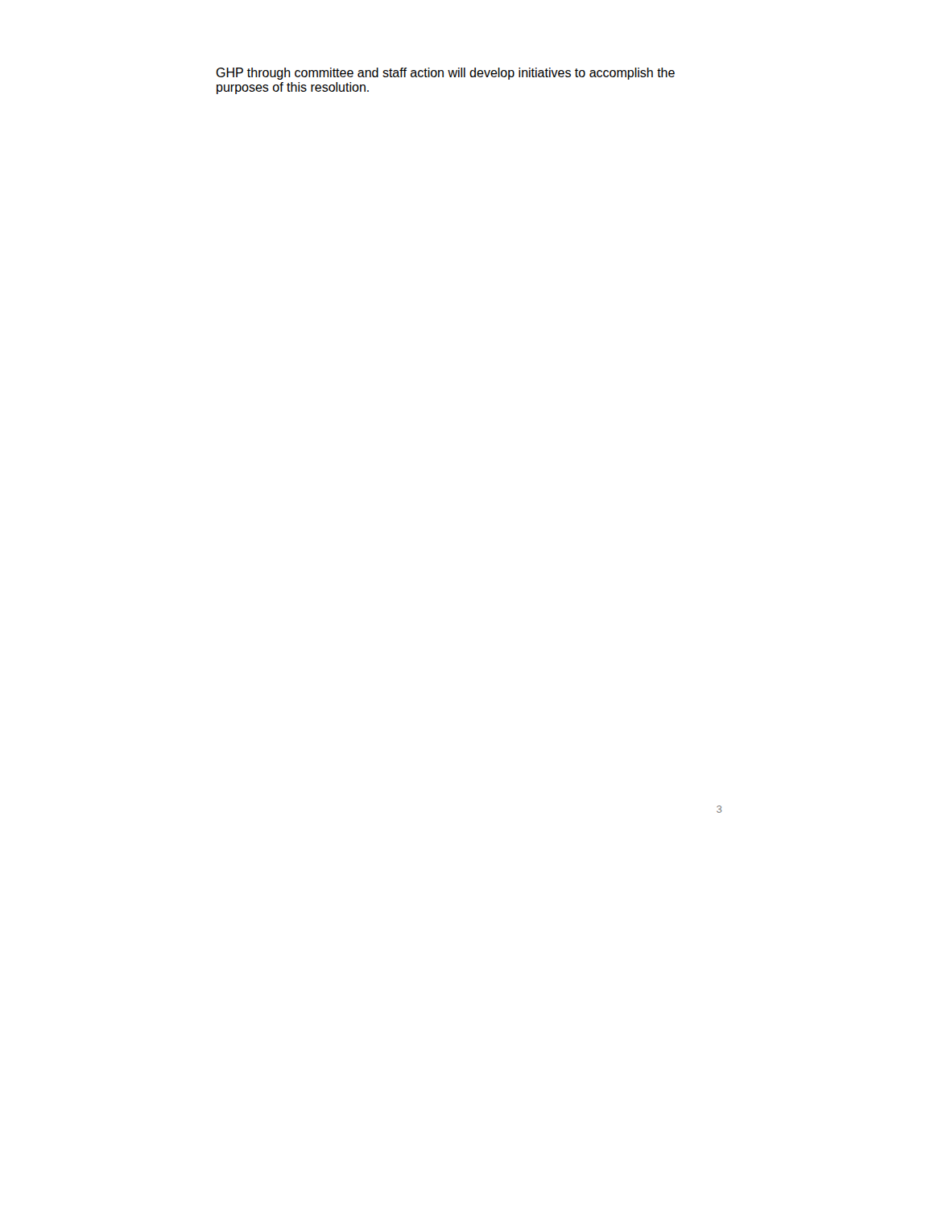GHP through committee and staff action will develop initiatives to accomplish the purposes of this resolution.
3